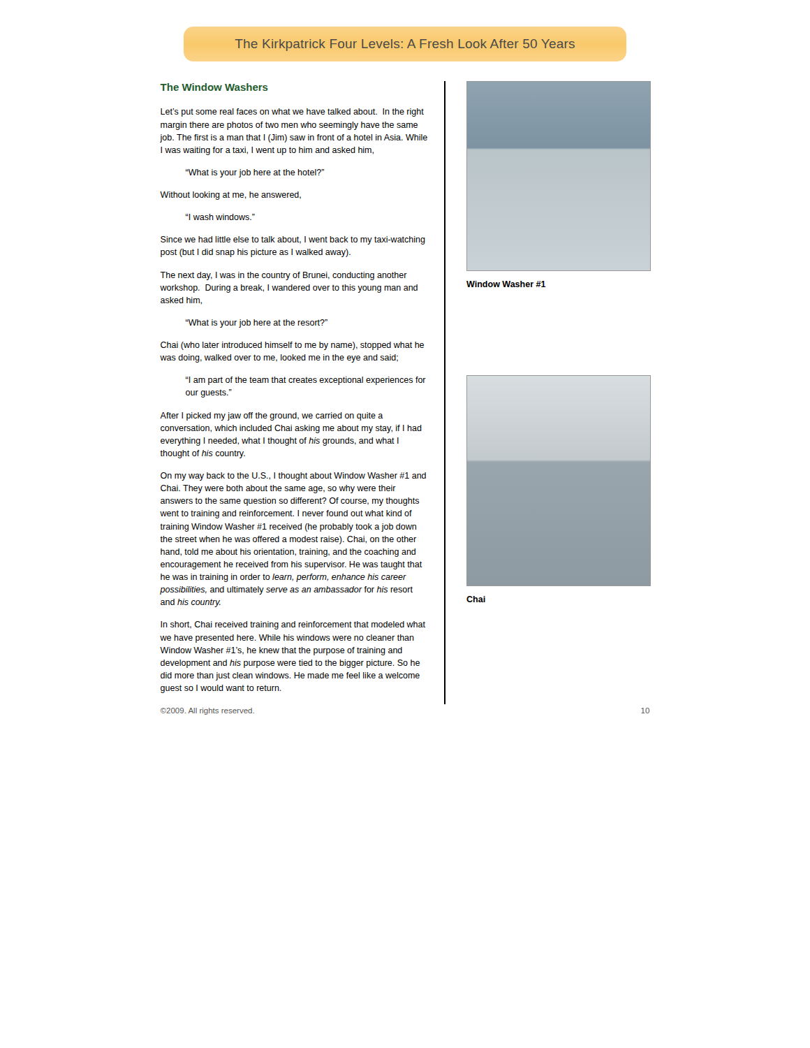The Kirkpatrick Four Levels: A Fresh Look After 50 Years
The Window Washers
Let’s put some real faces on what we have talked about. In the right margin there are photos of two men who seemingly have the same job. The first is a man that I (Jim) saw in front of a hotel in Asia. While I was waiting for a taxi, I went up to him and asked him,
“What is your job here at the hotel?”
Without looking at me, he answered,
“I wash windows.”
Since we had little else to talk about, I went back to my taxi-watching post (but I did snap his picture as I walked away).
The next day, I was in the country of Brunei, conducting another workshop. During a break, I wandered over to this young man and asked him,
“What is your job here at the resort?”
Chai (who later introduced himself to me by name), stopped what he was doing, walked over to me, looked me in the eye and said;
“I am part of the team that creates exceptional experiences for our guests.”
After I picked my jaw off the ground, we carried on quite a conversation, which included Chai asking me about my stay, if I had everything I needed, what I thought of his grounds, and what I thought of his country.
On my way back to the U.S., I thought about Window Washer #1 and Chai. They were both about the same age, so why were their answers to the same question so different? Of course, my thoughts went to training and reinforcement. I never found out what kind of training Window Washer #1 received (he probably took a job down the street when he was offered a modest raise). Chai, on the other hand, told me about his orientation, training, and the coaching and encouragement he received from his supervisor. He was taught that he was in training in order to learn, perform, enhance his career possibilities, and ultimately serve as an ambassador for his resort and his country.
In short, Chai received training and reinforcement that modeled what we have presented here. While his windows were no cleaner than Window Washer #1’s, he knew that the purpose of training and development and his purpose were tied to the bigger picture. So he did more than just clean windows. He made me feel like a welcome guest so I would want to return.
Window Washer #1
Chai
©2009. All rights reserved. 10